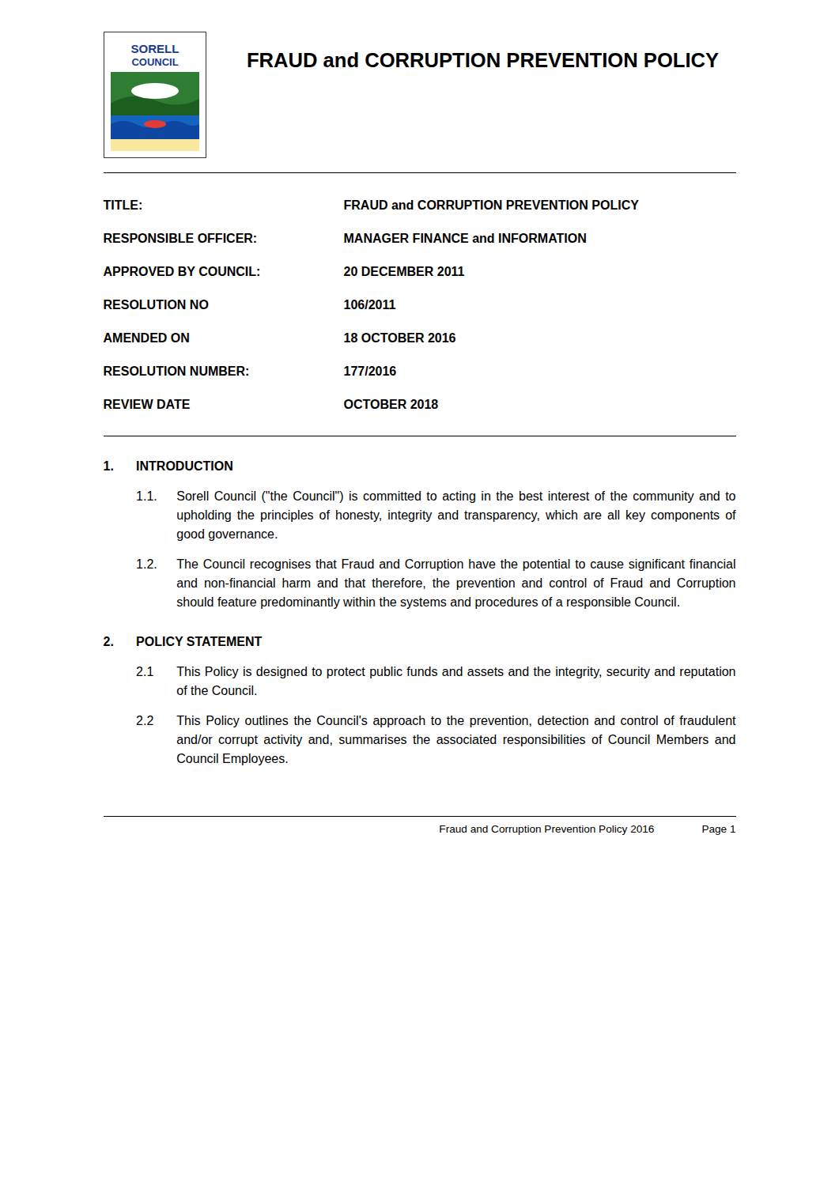SORELL COUNCIL
FRAUD and CORRUPTION PREVENTION POLICY
| TITLE: | FRAUD and CORRUPTION PREVENTION POLICY |
| RESPONSIBLE OFFICER: | MANAGER FINANCE and INFORMATION |
| APPROVED BY COUNCIL: | 20 DECEMBER 2011 |
| RESOLUTION NO | 106/2011 |
| AMENDED ON | 18 OCTOBER 2016 |
| RESOLUTION NUMBER: | 177/2016 |
| REVIEW DATE | OCTOBER 2018 |
1. INTRODUCTION
1.1. Sorell Council ("the Council") is committed to acting in the best interest of the community and to upholding the principles of honesty, integrity and transparency, which are all key components of good governance.
1.2. The Council recognises that Fraud and Corruption have the potential to cause significant financial and non-financial harm and that therefore, the prevention and control of Fraud and Corruption should feature predominantly within the systems and procedures of a responsible Council.
2. POLICY STATEMENT
2.1 This Policy is designed to protect public funds and assets and the integrity, security and reputation of the Council.
2.2 This Policy outlines the Council's approach to the prevention, detection and control of fraudulent and/or corrupt activity and, summarises the associated responsibilities of Council Members and Council Employees.
Fraud and Corruption Prevention Policy 2016 Page 1